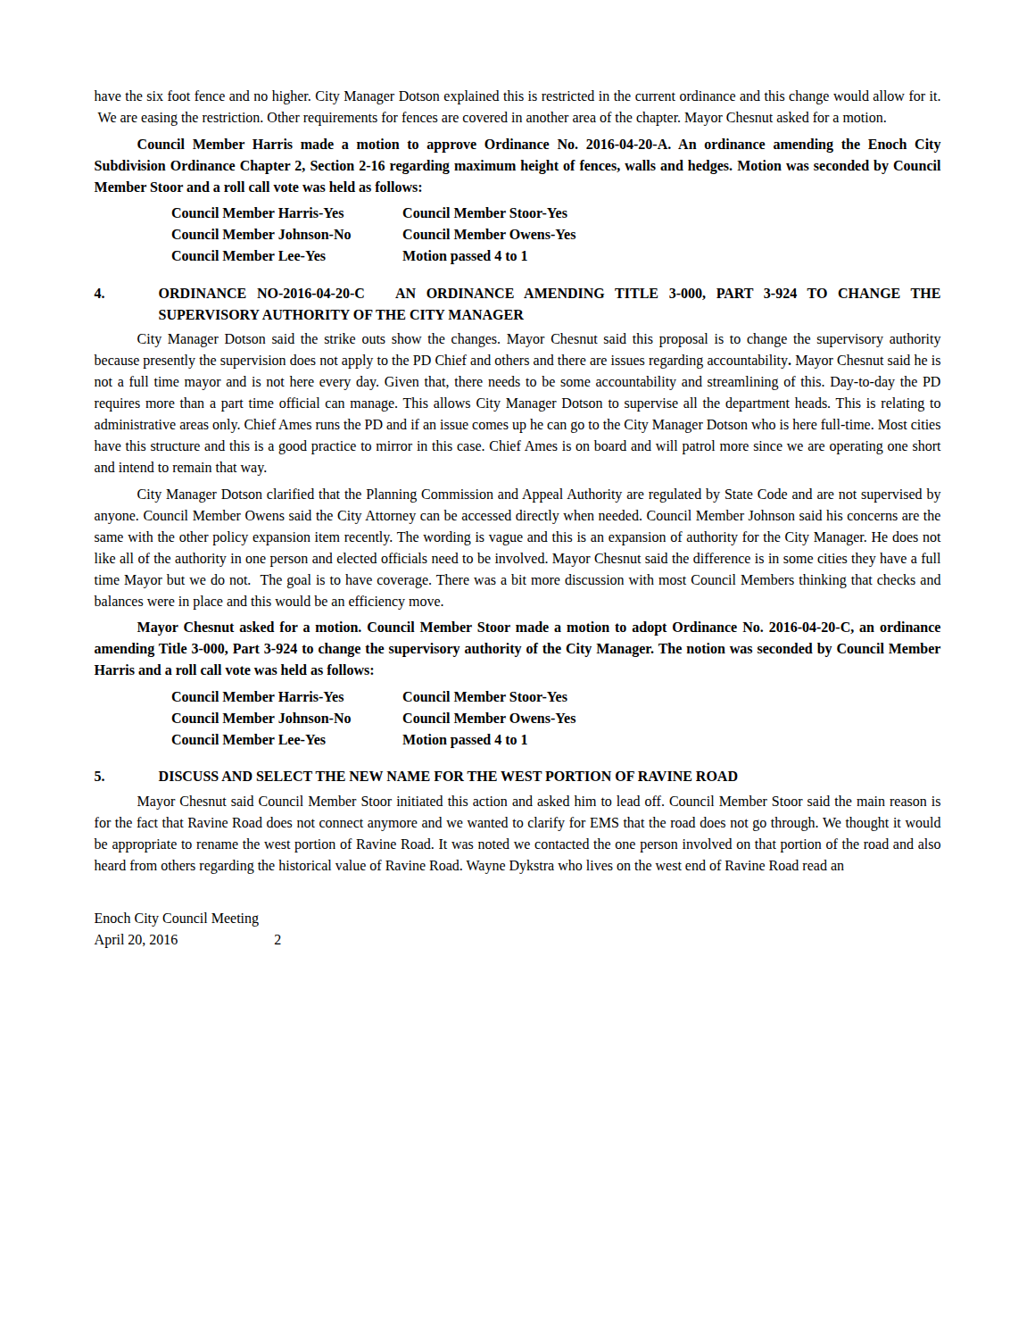have the six foot fence and no higher. City Manager Dotson explained this is restricted in the current ordinance and this change would allow for it. We are easing the restriction. Other requirements for fences are covered in another area of the chapter. Mayor Chesnut asked for a motion.
Council Member Harris made a motion to approve Ordinance No. 2016-04-20-A. An ordinance amending the Enoch City Subdivision Ordinance Chapter 2, Section 2-16 regarding maximum height of fences, walls and hedges. Motion was seconded by Council Member Stoor and a roll call vote was held as follows:
| Council Member Harris-Yes | Council Member Stoor-Yes |
| Council Member Johnson-No | Council Member Owens-Yes |
| Council Member Lee-Yes | Motion passed 4 to 1 |
4.
Ordinance No-2016-04-20-C An ordinance amending Title 3-000, Part 3-924 to change the supervisory authority of the City Manager
City Manager Dotson said the strike outs show the changes. Mayor Chesnut said this proposal is to change the supervisory authority because presently the supervision does not apply to the PD Chief and others and there are issues regarding accountability. Mayor Chesnut said he is not a full time mayor and is not here every day. Given that, there needs to be some accountability and streamlining of this. Day-to-day the PD requires more than a part time official can manage. This allows City Manager Dotson to supervise all the department heads. This is relating to administrative areas only. Chief Ames runs the PD and if an issue comes up he can go to the City Manager Dotson who is here full-time. Most cities have this structure and this is a good practice to mirror in this case. Chief Ames is on board and will patrol more since we are operating one short and intend to remain that way.
City Manager Dotson clarified that the Planning Commission and Appeal Authority are regulated by State Code and are not supervised by anyone. Council Member Owens said the City Attorney can be accessed directly when needed. Council Member Johnson said his concerns are the same with the other policy expansion item recently. The wording is vague and this is an expansion of authority for the City Manager. He does not like all of the authority in one person and elected officials need to be involved. Mayor Chesnut said the difference is in some cities they have a full time Mayor but we do not. The goal is to have coverage. There was a bit more discussion with most Council Members thinking that checks and balances were in place and this would be an efficiency move.
Mayor Chesnut asked for a motion. Council Member Stoor made a motion to adopt Ordinance No. 2016-04-20-C, an ordinance amending Title 3-000, Part 3-924 to change the supervisory authority of the City Manager. The notion was seconded by Council Member Harris and a roll call vote was held as follows:
| Council Member Harris-Yes | Council Member Stoor-Yes |
| Council Member Johnson-No | Council Member Owens-Yes |
| Council Member Lee-Yes | Motion passed 4 to 1 |
5.
Discuss and select the new name for the west portion of Ravine Road
Mayor Chesnut said Council Member Stoor initiated this action and asked him to lead off. Council Member Stoor said the main reason is for the fact that Ravine Road does not connect anymore and we wanted to clarify for EMS that the road does not go through. We thought it would be appropriate to rename the west portion of Ravine Road. It was noted we contacted the one person involved on that portion of the road and also heard from others regarding the historical value of Ravine Road. Wayne Dykstra who lives on the west end of Ravine Road read an
Enoch City Council Meeting
April 20, 20162